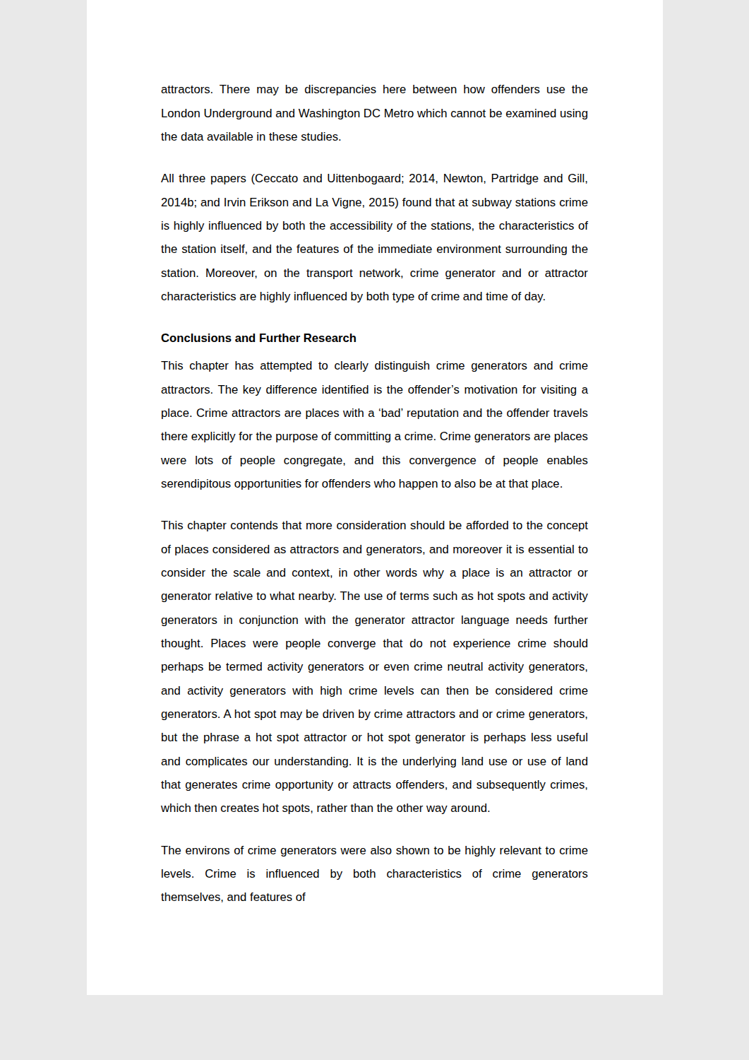attractors. There may be discrepancies here between how offenders use the London Underground and Washington DC Metro which cannot be examined using the data available in these studies.
All three papers (Ceccato and Uittenbogaard; 2014, Newton, Partridge and Gill, 2014b; and Irvin Erikson and La Vigne, 2015) found that at subway stations crime is highly influenced by both the accessibility of the stations, the characteristics of the station itself, and the features of the immediate environment surrounding the station. Moreover, on the transport network, crime generator and or attractor characteristics are highly influenced by both type of crime and time of day.
Conclusions and Further Research
This chapter has attempted to clearly distinguish crime generators and crime attractors. The key difference identified is the offender’s motivation for visiting a place. Crime attractors are places with a ‘bad’ reputation and the offender travels there explicitly for the purpose of committing a crime. Crime generators are places were lots of people congregate, and this convergence of people enables serendipitous opportunities for offenders who happen to also be at that place.
This chapter contends that more consideration should be afforded to the concept of places considered as attractors and generators, and moreover it is essential to consider the scale and context, in other words why a place is an attractor or generator relative to what nearby. The use of terms such as hot spots and activity generators in conjunction with the generator attractor language needs further thought. Places were people converge that do not experience crime should perhaps be termed activity generators or even crime neutral activity generators, and activity generators with high crime levels can then be considered crime generators. A hot spot may be driven by crime attractors and or crime generators, but the phrase a hot spot attractor or hot spot generator is perhaps less useful and complicates our understanding. It is the underlying land use or use of land that generates crime opportunity or attracts offenders, and subsequently crimes, which then creates hot spots, rather than the other way around.
The environs of crime generators were also shown to be highly relevant to crime levels. Crime is influenced by both characteristics of crime generators themselves, and features of